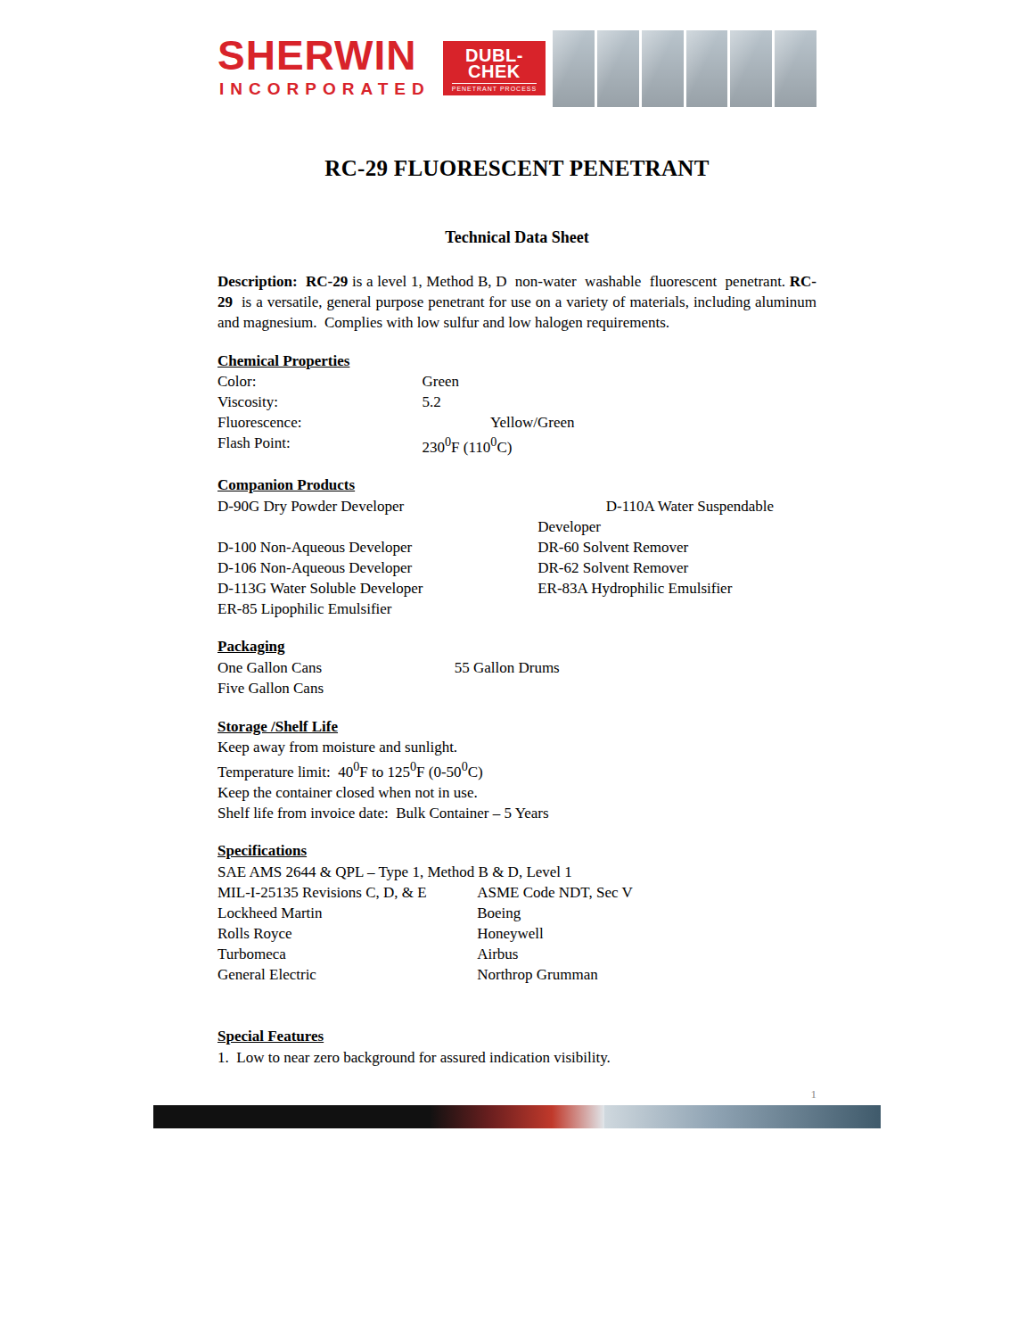SHERWIN
INCORPORATED
DUBL- CHEK PENETRANT PROCESS
RC-29 FLUORESCENT PENETRANT
Technical Data Sheet
Description: RC-29 is a level 1, Method B, D non-water washable fluorescent penetrant. RC-29 is a versatile, general purpose penetrant for use on a variety of materials, including aluminum and magnesium. Complies with low sulfur and low halogen requirements.
Chemical Properties
Color:
Green
Viscosity:
5.2
Fluorescence:
Yellow/Green
Flash Point:
2300F (1100C)
Companion Products
D-90G Dry Powder Developer
D-110A Water Suspendable Developer
D-100 Non-Aqueous Developer
DR-60 Solvent Remover
D-106 Non-Aqueous Developer
DR-62 Solvent Remover
D-113G Water Soluble Developer
ER-83A Hydrophilic Emulsifier
ER-85 Lipophilic Emulsifier
Packaging
One Gallon Cans
55 Gallon Drums
Five Gallon Cans
Storage /Shelf Life
Keep away from moisture and sunlight.
Temperature limit: 400F to 1250F (0-500C)
Keep the container closed when not in use.
Shelf life from invoice date: Bulk Container – 5 Years
Specifications
SAE AMS 2644 & QPL – Type 1, Method B & D, Level 1
MIL-I-25135 Revisions C, D, & E
ASME Code NDT, Sec V
Lockheed Martin
Boeing
Rolls Royce
Honeywell
Turbomeca
Airbus
General Electric
Northrop Grumman
Special Features
1. Low to near zero background for assured indication visibility.
1